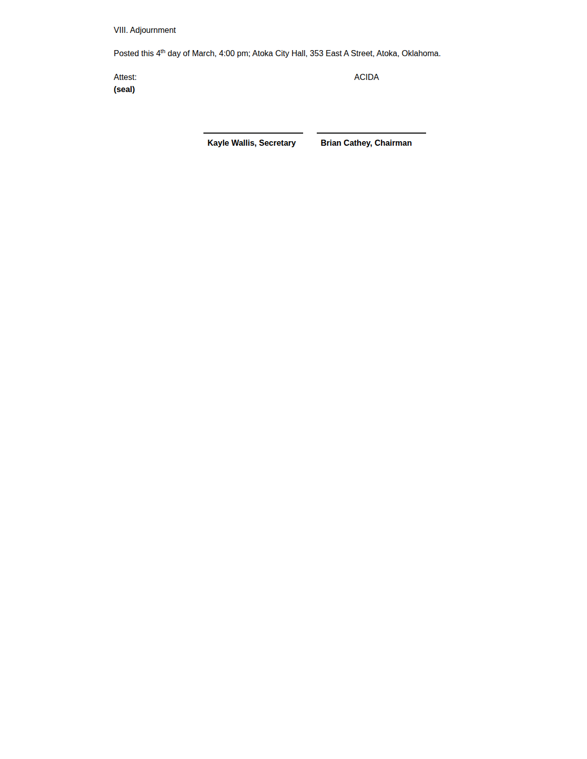VIII. Adjournment
Posted this 4th day of March, 4:00 pm; Atoka City Hall, 353 East A Street, Atoka, Oklahoma.
Attest: ACIDA
(seal)
Kayle Wallis, Secretary
Brian Cathey, Chairman